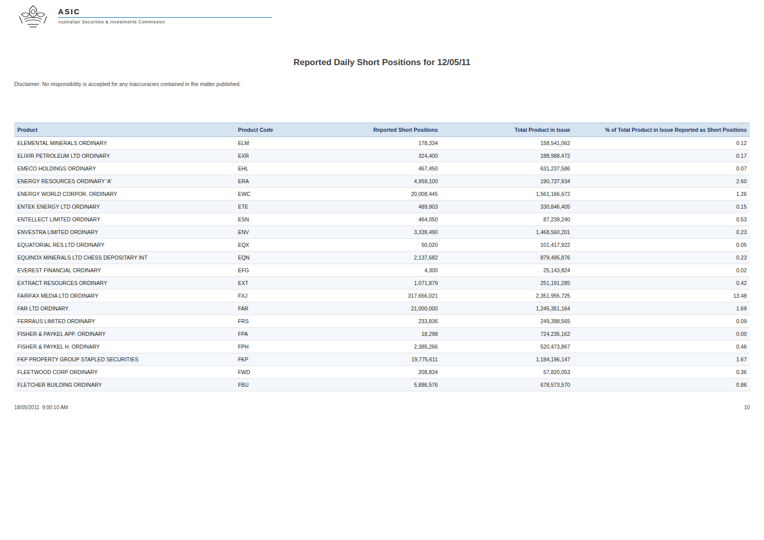ASIC
Australian Securities & Investments Commission
Reported Daily Short Positions for 12/05/11
Disclaimer: No responsibility is accepted for any inaccuracies contained in the matter published.
| Product | Product Code | Reported Short Positions | Total Product in Issue | % of Total Product in Issue Reported as Short Positions |
| --- | --- | --- | --- | --- |
| ELEMENTAL MINERALS ORDINARY | ELM | 178,334 | 158,541,062 | 0.12 |
| ELIXIR PETROLEUM LTD ORDINARY | EXR | 324,400 | 188,988,472 | 0.17 |
| EMECO HOLDINGS ORDINARY | EHL | 467,450 | 631,237,586 | 0.07 |
| ENERGY RESOURCES ORDINARY 'A' | ERA | 4,959,100 | 190,737,934 | 2.60 |
| ENERGY WORLD CORPOR. ORDINARY | EWC | 20,008,445 | 1,561,166,672 | 1.26 |
| ENTEK ENERGY LTD ORDINARY | ETE | 489,903 | 330,846,405 | 0.15 |
| ENTELLECT LIMITED ORDINARY | ESN | 464,050 | 87,239,240 | 0.53 |
| ENVESTRA LIMITED ORDINARY | ENV | 3,339,490 | 1,468,560,201 | 0.23 |
| EQUATORIAL RES LTD ORDINARY | EQX | 50,020 | 101,417,922 | 0.05 |
| EQUINOX MINERALS LTD CHESS DEPOSITARY INT | EQN | 2,137,682 | 879,495,876 | 0.23 |
| EVEREST FINANCIAL ORDINARY | EFG | 4,300 | 25,143,824 | 0.02 |
| EXTRACT RESOURCES ORDINARY | EXT | 1,071,879 | 251,191,285 | 0.42 |
| FAIRFAX MEDIA LTD ORDINARY | FXJ | 317,656,021 | 2,351,955,725 | 13.48 |
| FAR LTD ORDINARY | FAR | 21,000,000 | 1,245,351,164 | 1.69 |
| FERRAUS LIMITED ORDINARY | FRS | 233,836 | 249,398,565 | 0.09 |
| FISHER & PAYKEL APP. ORDINARY | FPA | 18,298 | 724,235,162 | 0.00 |
| FISHER & PAYKEL H. ORDINARY | FPH | 2,385,266 | 520,473,867 | 0.46 |
| FKP PROPERTY GROUP STAPLED SECURITIES | FKP | 19,775,611 | 1,184,196,147 | 1.67 |
| FLEETWOOD CORP ORDINARY | FWD | 208,834 | 57,820,053 | 0.36 |
| FLETCHER BUILDING ORDINARY | FBU | 5,886,576 | 678,573,570 | 0.86 |
18/05/2011 9:00:10 AM 10